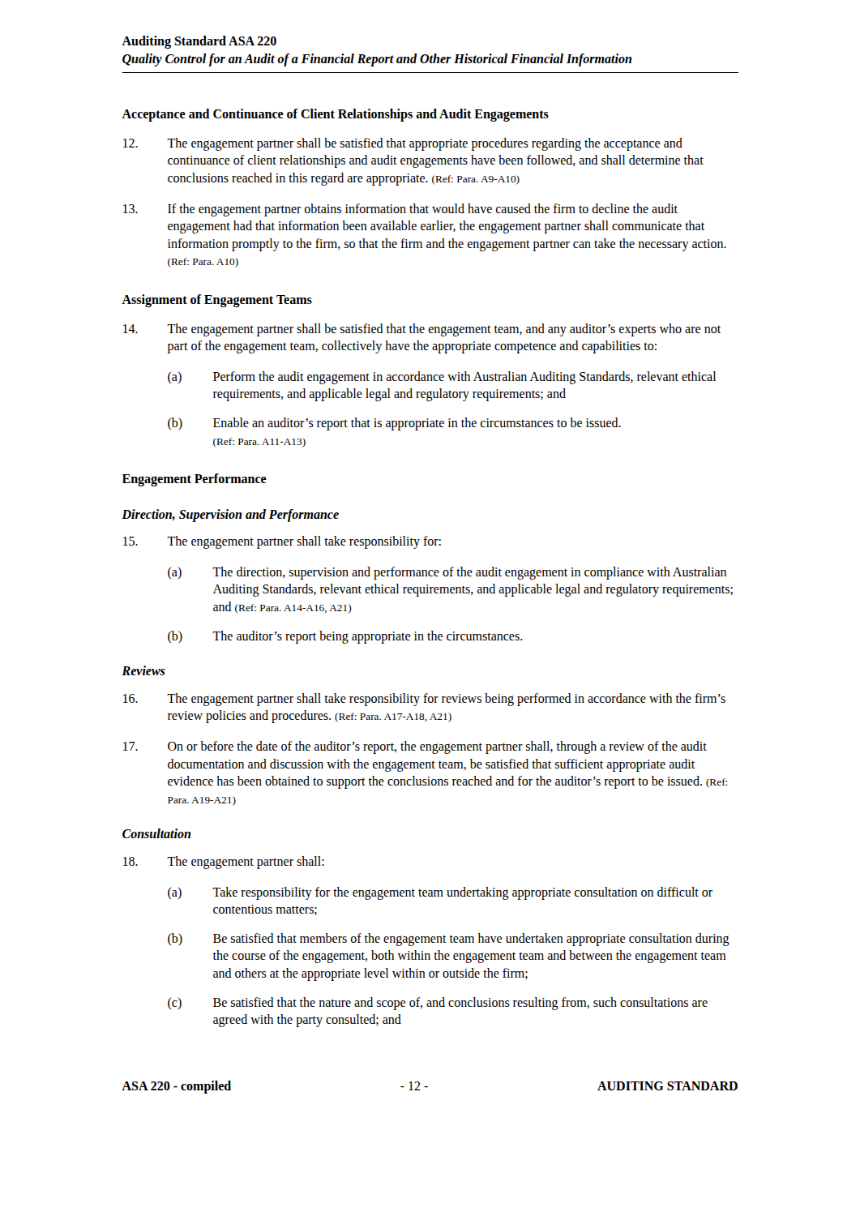Auditing Standard ASA 220
Quality Control for an Audit of a Financial Report and Other Historical Financial Information
Acceptance and Continuance of Client Relationships and Audit Engagements
12.
The engagement partner shall be satisfied that appropriate procedures regarding the acceptance and continuance of client relationships and audit engagements have been followed, and shall determine that conclusions reached in this regard are appropriate. (Ref: Para. A9-A10)
13.
If the engagement partner obtains information that would have caused the firm to decline the audit engagement had that information been available earlier, the engagement partner shall communicate that information promptly to the firm, so that the firm and the engagement partner can take the necessary action. (Ref: Para. A10)
Assignment of Engagement Teams
14.
The engagement partner shall be satisfied that the engagement team, and any auditor’s experts who are not part of the engagement team, collectively have the appropriate competence and capabilities to:
(a)
Perform the audit engagement in accordance with Australian Auditing Standards, relevant ethical requirements, and applicable legal and regulatory requirements; and
(b)
Enable an auditor’s report that is appropriate in the circumstances to be issued.
(Ref: Para. A11-A13)
Engagement Performance
Direction, Supervision and Performance
15.
The engagement partner shall take responsibility for:
(a)
The direction, supervision and performance of the audit engagement in compliance with Australian Auditing Standards, relevant ethical requirements, and applicable legal and regulatory requirements; and (Ref: Para. A14-A16, A21)
(b)
The auditor’s report being appropriate in the circumstances.
Reviews
16.
The engagement partner shall take responsibility for reviews being performed in accordance with the firm’s review policies and procedures. (Ref: Para. A17-A18, A21)
17.
On or before the date of the auditor’s report, the engagement partner shall, through a review of the audit documentation and discussion with the engagement team, be satisfied that sufficient appropriate audit evidence has been obtained to support the conclusions reached and for the auditor’s report to be issued. (Ref: Para. A19-A21)
Consultation
18.
The engagement partner shall:
(a)
Take responsibility for the engagement team undertaking appropriate consultation on difficult or contentious matters;
(b)
Be satisfied that members of the engagement team have undertaken appropriate consultation during the course of the engagement, both within the engagement team and between the engagement team and others at the appropriate level within or outside the firm;
(c)
Be satisfied that the nature and scope of, and conclusions resulting from, such consultations are agreed with the party consulted; and
ASA 220 - compiled
- 12 -
AUDITING STANDARD